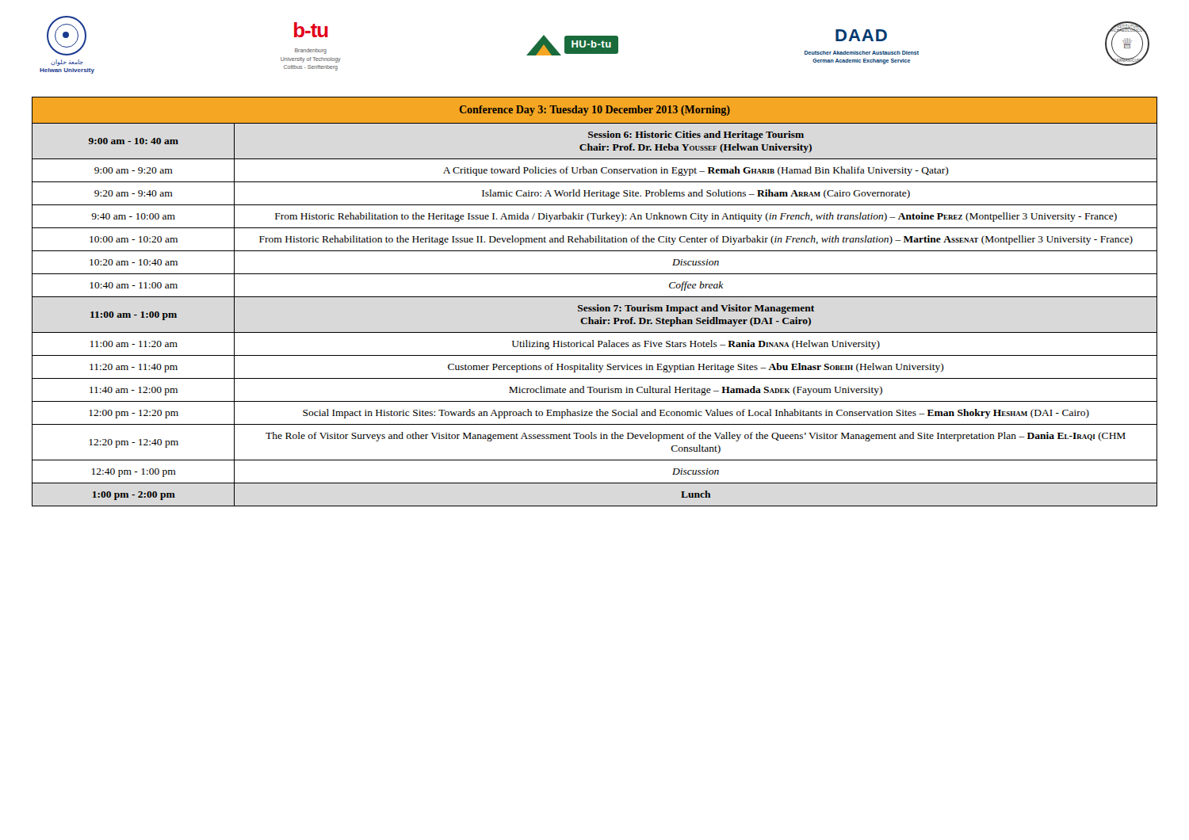جامعة حلوان Helwan University
b-tu Brandenburg
University of Technology
Cottbus - Senftenberg
HU-b-tu
DAAD Deutscher Akademischer Austausch Dienst
German Academic Exchange Service
INSTITUTUM ARCHAEOLOGICUM ♕ GERMANICUM
| Conference Day 3: Tuesday 10 December 2013 (Morning) |
| 9:00 am - 10: 40 am | Session 6: Historic Cities and Heritage Tourism Chair: Prof. Dr. Heba Youssef (Helwan University) |
| 9:00 am - 9:20 am | A Critique toward Policies of Urban Conservation in Egypt – Remah Gharib (Hamad Bin Khalifa University - Qatar) |
| 9:20 am - 9:40 am | Islamic Cairo: A World Heritage Site. Problems and Solutions – Riham Arram (Cairo Governorate) |
| 9:40 am - 10:00 am | From Historic Rehabilitation to the Heritage Issue I. Amida / Diyarbakir (Turkey): An Unknown City in Antiquity ( in French, with translation ) – Antoine Perez (Montpellier 3 University - France) |
| 10:00 am - 10:20 am | From Historic Rehabilitation to the Heritage Issue II. Development and Rehabilitation of the City Center of Diyarbakir ( in French, with translation ) – Martine Assenat (Montpellier 3 University - France) |
| 10:20 am - 10:40 am | Discussion |
| 10:40 am - 11:00 am | Coffee break |
| 11:00 am - 1:00 pm | Session 7: Tourism Impact and Visitor Management Chair: Prof. Dr. Stephan Seidlmayer (DAI - Cairo) |
| 11:00 am - 11:20 am | Utilizing Historical Palaces as Five Stars Hotels – Rania Dinana (Helwan University) |
| 11:20 am - 11:40 pm | Customer Perceptions of Hospitality Services in Egyptian Heritage Sites – Abu Elnasr Sobeih (Helwan University) |
| 11:40 am - 12:00 pm | Microclimate and Tourism in Cultural Heritage – Hamada Sadek (Fayoum University) |
| 12:00 pm - 12:20 pm | Social Impact in Historic Sites: Towards an Approach to Emphasize the Social and Economic Values of Local Inhabitants in Conservation Sites – Eman Shokry Hesham (DAI - Cairo) |
| 12:20 pm - 12:40 pm | The Role of Visitor Surveys and other Visitor Management Assessment Tools in the Development of the Valley of the Queens’ Visitor Management and Site Interpretation Plan – Dania El-Iraqi (CHM Consultant) |
| 12:40 pm - 1:00 pm | Discussion |
| 1:00 pm - 2:00 pm | Lunch |